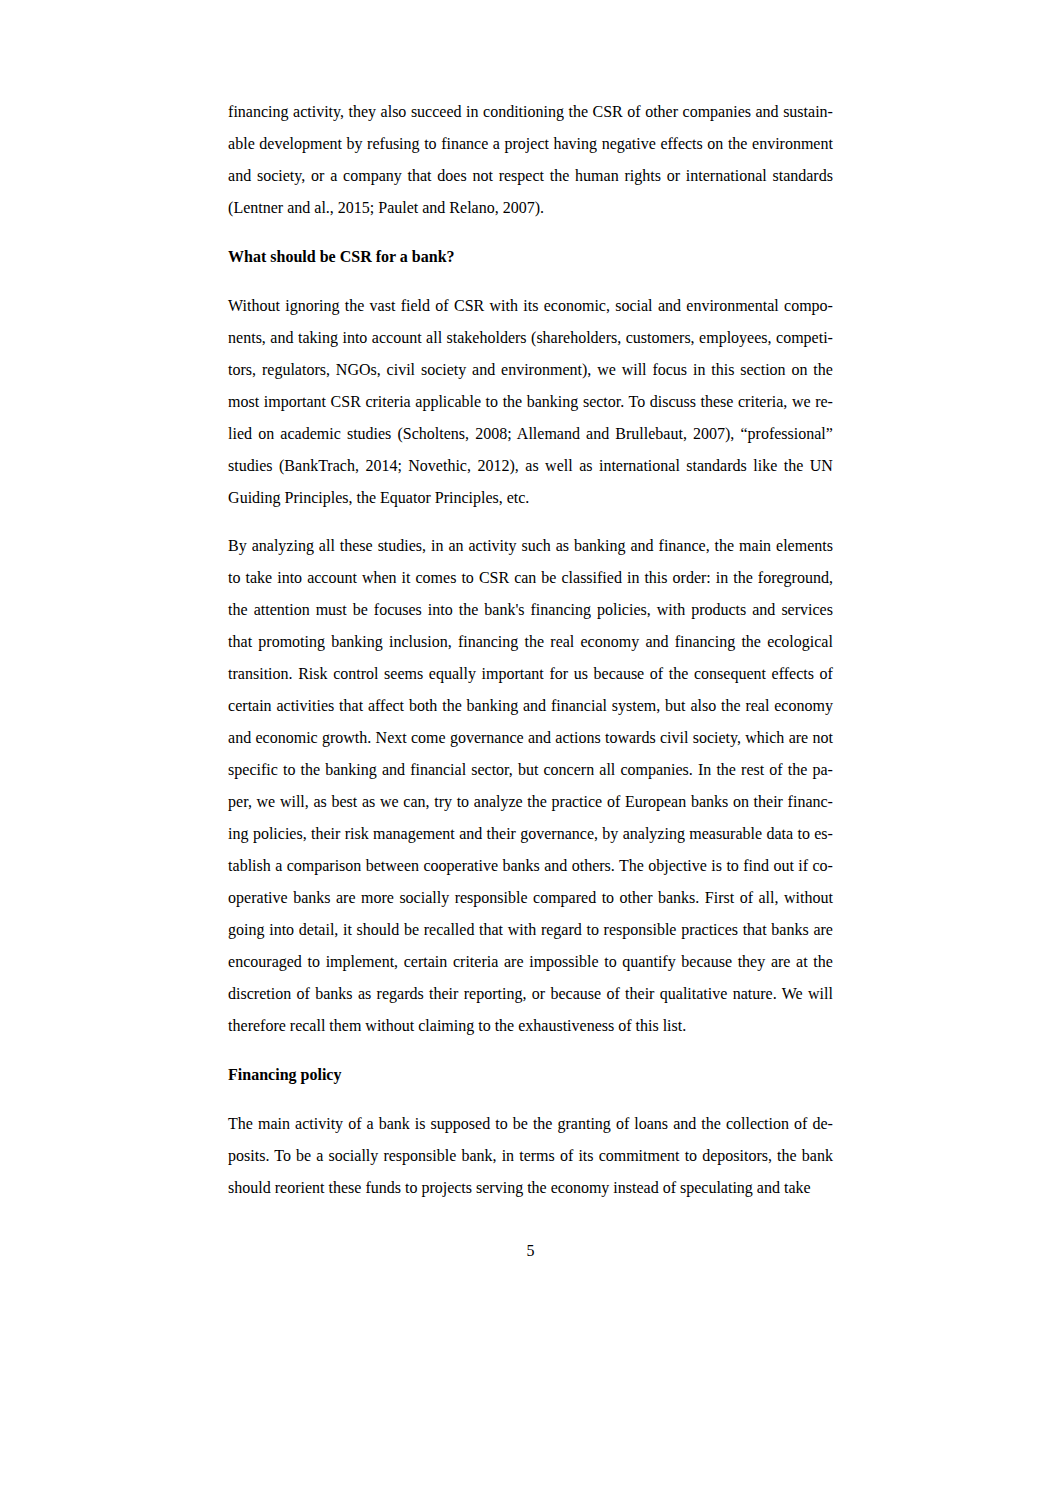financing activity, they also succeed in conditioning the CSR of other companies and sustainable development by refusing to finance a project having negative effects on the environment and society, or a company that does not respect the human rights or international standards (Lentner and al., 2015; Paulet and Relano, 2007).
What should be CSR for a bank?
Without ignoring the vast field of CSR with its economic, social and environmental components, and taking into account all stakeholders (shareholders, customers, employees, competitors, regulators, NGOs, civil society and environment), we will focus in this section on the most important CSR criteria applicable to the banking sector. To discuss these criteria, we relied on academic studies (Scholtens, 2008; Allemand and Brullebaut, 2007), “professional” studies (BankTrach, 2014; Novethic, 2012), as well as international standards like the UN Guiding Principles, the Equator Principles, etc.
By analyzing all these studies, in an activity such as banking and finance, the main elements to take into account when it comes to CSR can be classified in this order: in the foreground, the attention must be focuses into the bank's financing policies, with products and services that promoting banking inclusion, financing the real economy and financing the ecological transition. Risk control seems equally important for us because of the consequent effects of certain activities that affect both the banking and financial system, but also the real economy and economic growth. Next come governance and actions towards civil society, which are not specific to the banking and financial sector, but concern all companies. In the rest of the paper, we will, as best as we can, try to analyze the practice of European banks on their financing policies, their risk management and their governance, by analyzing measurable data to establish a comparison between cooperative banks and others. The objective is to find out if cooperative banks are more socially responsible compared to other banks. First of all, without going into detail, it should be recalled that with regard to responsible practices that banks are encouraged to implement, certain criteria are impossible to quantify because they are at the discretion of banks as regards their reporting, or because of their qualitative nature. We will therefore recall them without claiming to the exhaustiveness of this list.
Financing policy
The main activity of a bank is supposed to be the granting of loans and the collection of deposits. To be a socially responsible bank, in terms of its commitment to depositors, the bank should reorient these funds to projects serving the economy instead of speculating and take
5